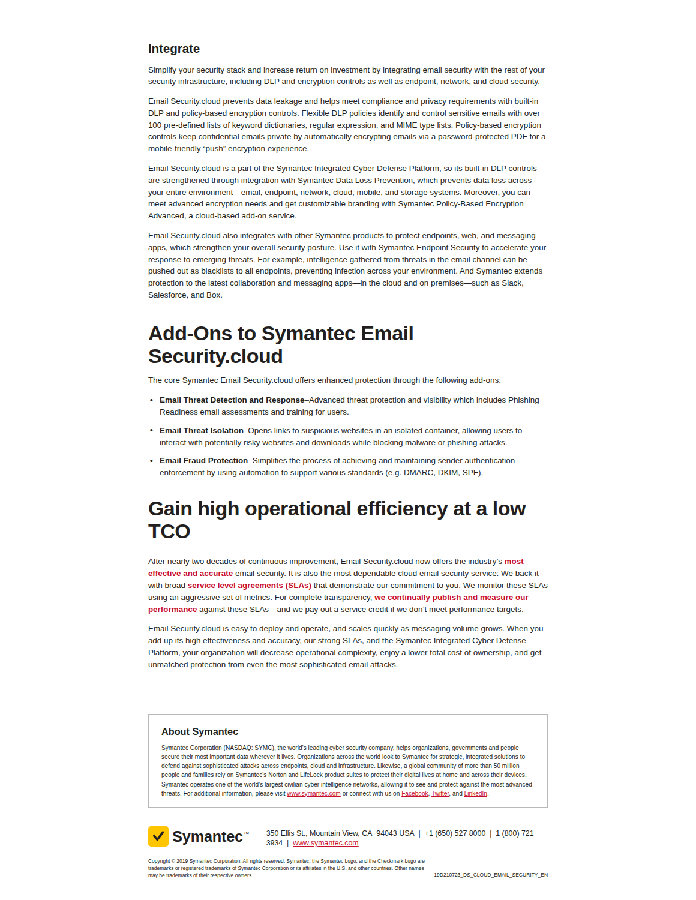Integrate
Simplify your security stack and increase return on investment by integrating email security with the rest of your security infrastructure, including DLP and encryption controls as well as endpoint, network, and cloud security.
Email Security.cloud prevents data leakage and helps meet compliance and privacy requirements with built-in DLP and policy-based encryption controls. Flexible DLP policies identify and control sensitive emails with over 100 pre-defined lists of keyword dictionaries, regular expression, and MIME type lists. Policy-based encryption controls keep confidential emails private by automatically encrypting emails via a password-protected PDF for a mobile-friendly “push” encryption experience.
Email Security.cloud is a part of the Symantec Integrated Cyber Defense Platform, so its built-in DLP controls are strengthened through integration with Symantec Data Loss Prevention, which prevents data loss across your entire environment—email, endpoint, network, cloud, mobile, and storage systems. Moreover, you can meet advanced encryption needs and get customizable branding with Symantec Policy-Based Encryption Advanced, a cloud-based add-on service.
Email Security.cloud also integrates with other Symantec products to protect endpoints, web, and messaging apps, which strengthen your overall security posture. Use it with Symantec Endpoint Security to accelerate your response to emerging threats. For example, intelligence gathered from threats in the email channel can be pushed out as blacklists to all endpoints, preventing infection across your environment. And Symantec extends protection to the latest collaboration and messaging apps—in the cloud and on premises—such as Slack, Salesforce, and Box.
Add-Ons to Symantec Email Security.cloud
The core Symantec Email Security.cloud offers enhanced protection through the following add-ons:
Email Threat Detection and Response–Advanced threat protection and visibility which includes Phishing Readiness email assessments and training for users.
Email Threat Isolation–Opens links to suspicious websites in an isolated container, allowing users to interact with potentially risky websites and downloads while blocking malware or phishing attacks.
Email Fraud Protection–Simplifies the process of achieving and maintaining sender authentication enforcement by using automation to support various standards (e.g. DMARC, DKIM, SPF).
Gain high operational efficiency at a low TCO
After nearly two decades of continuous improvement, Email Security.cloud now offers the industry’s most effective and accurate email security. It is also the most dependable cloud email security service: We back it with broad service level agreements (SLAs) that demonstrate our commitment to you. We monitor these SLAs using an aggressive set of metrics. For complete transparency, we continually publish and measure our performance against these SLAs—and we pay out a service credit if we don’t meet performance targets.
Email Security.cloud is easy to deploy and operate, and scales quickly as messaging volume grows. When you add up its high effectiveness and accuracy, our strong SLAs, and the Symantec Integrated Cyber Defense Platform, your organization will decrease operational complexity, enjoy a lower total cost of ownership, and get unmatched protection from even the most sophisticated email attacks.
About Symantec
Symantec Corporation (NASDAQ: SYMC), the world’s leading cyber security company, helps organizations, governments and people secure their most important data wherever it lives. Organizations across the world look to Symantec for strategic, integrated solutions to defend against sophisticated attacks across endpoints, cloud and infrastructure. Likewise, a global community of more than 50 million people and families rely on Symantec’s Norton and LifeLock product suites to protect their digital lives at home and across their devices. Symantec operates one of the world’s largest civilian cyber intelligence networks, allowing it to see and protect against the most advanced threats. For additional information, please visit www.symantec.com or connect with us on Facebook, Twitter, and LinkedIn.
Symantec™
350 Ellis St., Mountain View, CA 94043 USA | +1 (650) 527 8000 | 1 (800) 721 3934 | www.symantec.com
Copyright © 2019 Symantec Corporation. All rights reserved. Symantec, the Symantec Logo, and the Checkmark Logo are trademarks or registered trademarks of Symantec Corporation or its affiliates in the U.S. and other countries. Other names may be trademarks of their respective owners.
19D210723_DS_CLOUD_EMAIL_SECURITY_EN